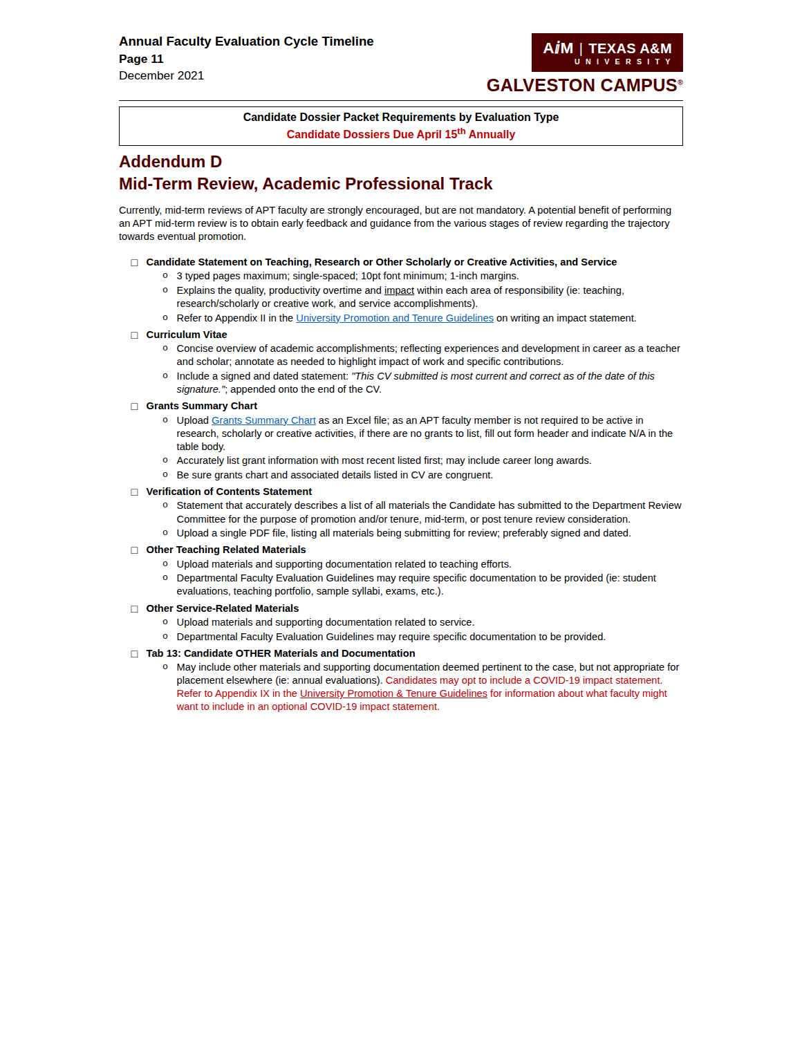Annual Faculty Evaluation Cycle Timeline
Page 11
December 2021
AⅈM|TEXAS A&M U N I V E R S I T Y
GALVESTON CAMPUS®
Candidate Dossier Packet Requirements by Evaluation Type
Candidate Dossiers Due April 15th Annually
Addendum D
Mid-Term Review, Academic Professional Track
Currently, mid-term reviews of APT faculty are strongly encouraged, but are not mandatory. A potential benefit of performing an APT mid-term review is to obtain early feedback and guidance from the various stages of review regarding the trajectory towards eventual promotion.
Candidate Statement on Teaching, Research or Other Scholarly or Creative Activities, and Service
3 typed pages maximum; single-spaced; 10pt font minimum; 1-inch margins.
Explains the quality, productivity overtime and impact within each area of responsibility (ie: teaching, research/scholarly or creative work, and service accomplishments).
Refer to Appendix II in the University Promotion and Tenure Guidelines on writing an impact statement.
Curriculum Vitae
Concise overview of academic accomplishments; reflecting experiences and development in career as a teacher and scholar; annotate as needed to highlight impact of work and specific contributions.
Include a signed and dated statement: "This CV submitted is most current and correct as of the date of this signature."; appended onto the end of the CV.
Grants Summary Chart
Upload Grants Summary Chart as an Excel file; as an APT faculty member is not required to be active in research, scholarly or creative activities, if there are no grants to list, fill out form header and indicate N/A in the table body.
Accurately list grant information with most recent listed first; may include career long awards.
Be sure grants chart and associated details listed in CV are congruent.
Verification of Contents Statement
Statement that accurately describes a list of all materials the Candidate has submitted to the Department Review Committee for the purpose of promotion and/or tenure, mid-term, or post tenure review consideration.
Upload a single PDF file, listing all materials being submitting for review; preferably signed and dated.
Other Teaching Related Materials
Upload materials and supporting documentation related to teaching efforts.
Departmental Faculty Evaluation Guidelines may require specific documentation to be provided (ie: student evaluations, teaching portfolio, sample syllabi, exams, etc.).
Other Service-Related Materials
Upload materials and supporting documentation related to service.
Departmental Faculty Evaluation Guidelines may require specific documentation to be provided.
Tab 13: Candidate OTHER Materials and Documentation
May include other materials and supporting documentation deemed pertinent to the case, but not appropriate for placement elsewhere (ie: annual evaluations). Candidates may opt to include a COVID-19 impact statement. Refer to Appendix IX in the University Promotion & Tenure Guidelines for information about what faculty might want to include in an optional COVID-19 impact statement.